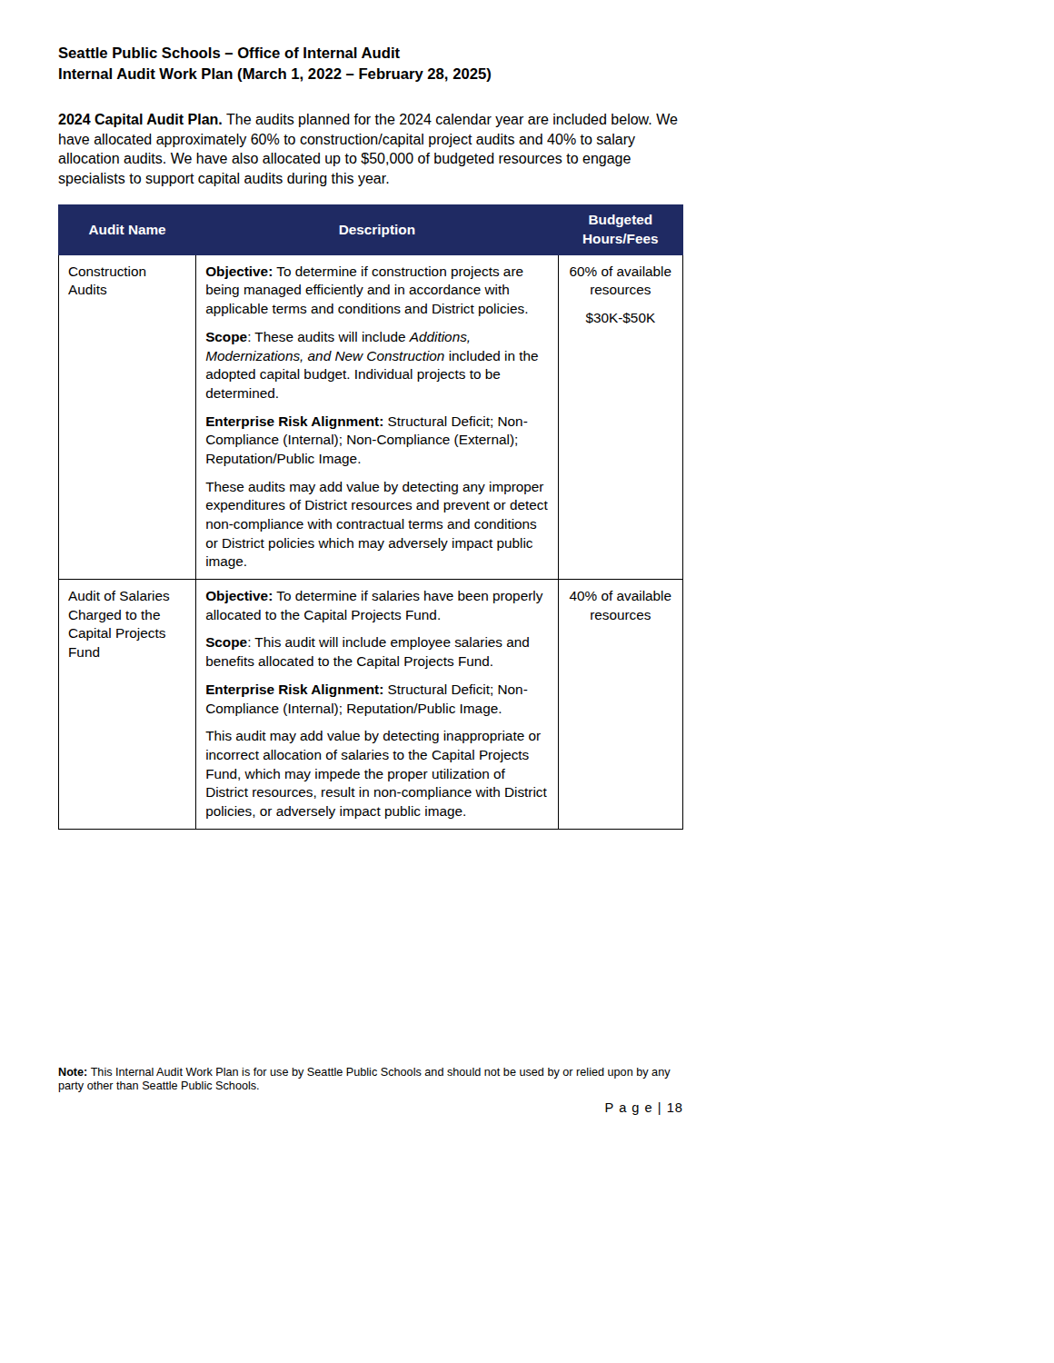Seattle Public Schools – Office of Internal Audit
Internal Audit Work Plan (March 1, 2022 – February 28, 2025)
2024 Capital Audit Plan. The audits planned for the 2024 calendar year are included below. We have allocated approximately 60% to construction/capital project audits and 40% to salary allocation audits. We have also allocated up to $50,000 of budgeted resources to engage specialists to support capital audits during this year.
| Audit Name | Description | Budgeted Hours/Fees |
| --- | --- | --- |
| Construction Audits | Objective: To determine if construction projects are being managed efficiently and in accordance with applicable terms and conditions and District policies. Scope : These audits will include Additions, Modernizations, and New Construction included in the adopted capital budget. Individual projects to be determined. Enterprise Risk Alignment: Structural Deficit; Non-Compliance (Internal); Non-Compliance (External); Reputation/Public Image. These audits may add value by detecting any improper expenditures of District resources and prevent or detect non-compliance with contractual terms and conditions or District policies which may adversely impact public image. | 60% of available resources $30K-$50K |
| Audit of Salaries Charged to the Capital Projects Fund | Objective: To determine if salaries have been properly allocated to the Capital Projects Fund. Scope : This audit will include employee salaries and benefits allocated to the Capital Projects Fund. Enterprise Risk Alignment: Structural Deficit; Non-Compliance (Internal); Reputation/Public Image. This audit may add value by detecting inappropriate or incorrect allocation of salaries to the Capital Projects Fund, which may impede the proper utilization of District resources, result in non-compliance with District policies, or adversely impact public image. | 40% of available resources |
Note: This Internal Audit Work Plan is for use by Seattle Public Schools and should not be used by or relied upon by any party other than Seattle Public Schools.
P a g e | 18